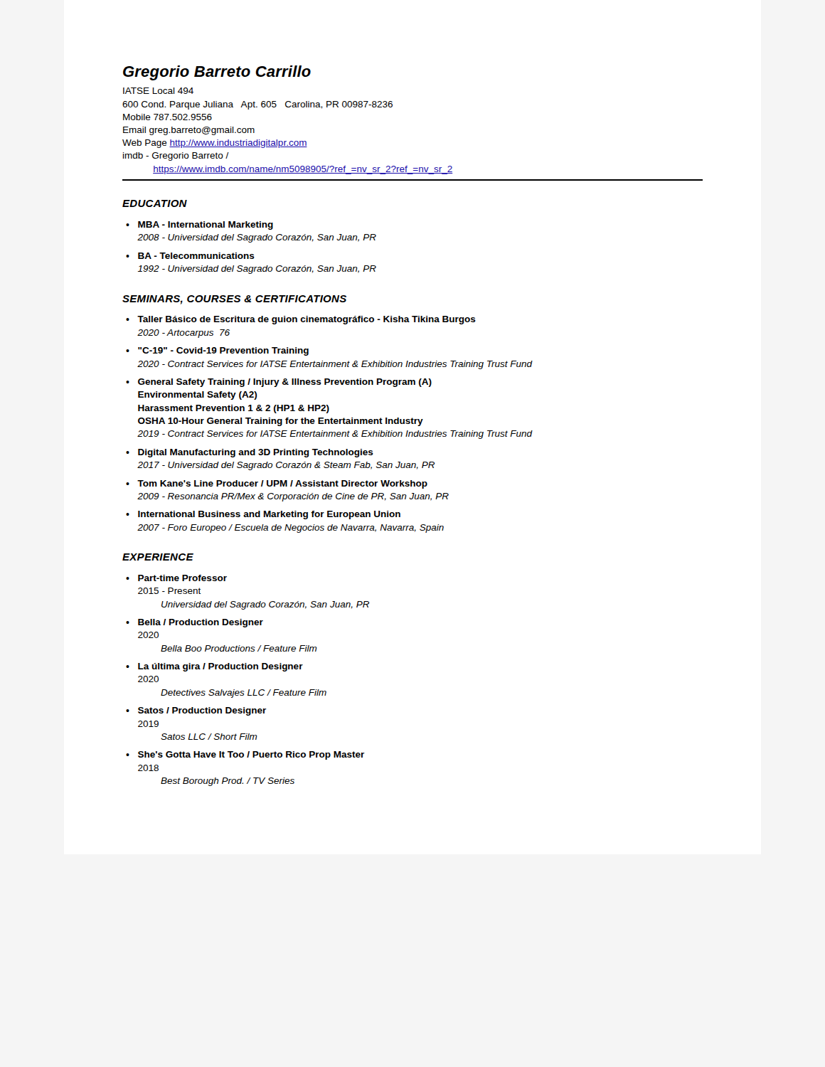Gregorio Barreto Carrillo
IATSE Local 494
600 Cond. Parque Juliana Apt. 605 Carolina, PR 00987-8236
Mobile 787.502.9556
Email greg.barreto@gmail.com
Web Page http://www.industriadigitalpr.com
imdb - Gregorio Barreto /
https://www.imdb.com/name/nm5098905/?ref_=nv_sr_2?ref_=nv_sr_2
EDUCATION
MBA - International Marketing
2008 - Universidad del Sagrado Corazón, San Juan, PR
BA - Telecommunications
1992 - Universidad del Sagrado Corazón, San Juan, PR
SEMINARS, COURSES & CERTIFICATIONS
Taller Básico de Escritura de guion cinematográfico - Kisha Tikina Burgos
2020 - Artocarpus 76
"C-19" - Covid-19 Prevention Training
2020 - Contract Services for IATSE Entertainment & Exhibition Industries Training Trust Fund
General Safety Training / Injury & Illness Prevention Program (A)
Environmental Safety (A2)
Harassment Prevention 1 & 2 (HP1 & HP2)
OSHA 10-Hour General Training for the Entertainment Industry
2019 - Contract Services for IATSE Entertainment & Exhibition Industries Training Trust Fund
Digital Manufacturing and 3D Printing Technologies
2017 - Universidad del Sagrado Corazón & Steam Fab, San Juan, PR
Tom Kane's Line Producer / UPM / Assistant Director Workshop
2009 - Resonancia PR/Mex & Corporación de Cine de PR, San Juan, PR
International Business and Marketing for European Union
2007 - Foro Europeo / Escuela de Negocios de Navarra, Navarra, Spain
EXPERIENCE
Part-time Professor
2015 - Present Universidad del Sagrado Corazón, San Juan, PR
Bella / Production Designer
2020 Bella Boo Productions / Feature Film
La última gira / Production Designer
2020 Detectives Salvajes LLC / Feature Film
Satos / Production Designer
2019 Satos LLC / Short Film
She's Gotta Have It Too / Puerto Rico Prop Master
2018 Best Borough Prod. / TV Series